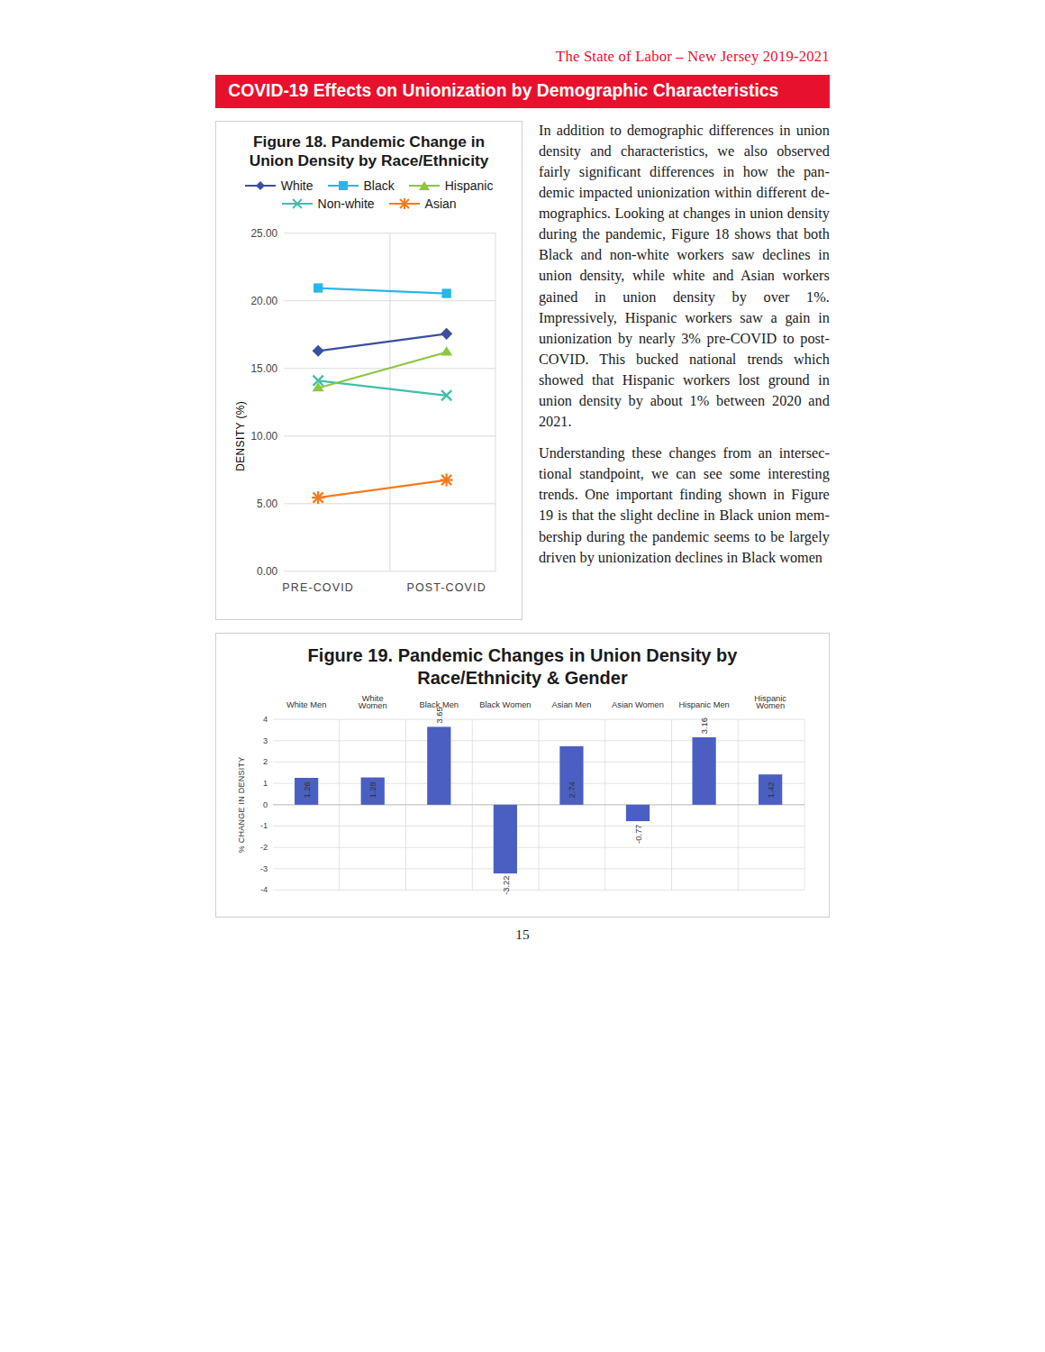The State of Labor – New Jersey 2019-2021
COVID-19 Effects on Unionization by Demographic Characteristics
Figure 18. Pandemic Change in
Union Density by Race/Ethnicity
White Black Hispanic Non-white Asian
25.00 20.00 15.00 10.00 5.00 0.00 DENSITY (%) PRE-COVID POST-COVID Series: Black 20.95 -> 20.55 (y = 420 - v*16)
In addition to demographic differences in union density and characteristics, we also observed fairly significant differences in how the pandemic impacted unionization within different demographics. Looking at changes in union density during the pandemic, Figure 18 shows that both Black and non-white workers saw declines in union density, while white and Asian workers gained in union density by over 1%. Impressively, Hispanic workers saw a gain in unionization by nearly 3% pre-COVID to post-COVID. This bucked national trends which showed that Hispanic workers lost ground in union density by about 1% between 2020 and 2021.
Understanding these changes from an intersectional standpoint, we can see some interesting trends. One important finding shown in Figure 19 is that the slight decline in Black union membership during the pandemic seems to be largely driven by unionization declines in Black women
Figure 19. Pandemic Changes in Union Density by
Race/Ethnicity & Gender
4 3 2 1 0 -1 -2 -3 -4 % CHANGE IN DENSITY White Men White Women Black Men Black Women Asian Men Asian Women Hispanic Men Hispanic Women 1.26 1.28 3.65 -3.22 2.74 -0.77 3.16 1.42
15